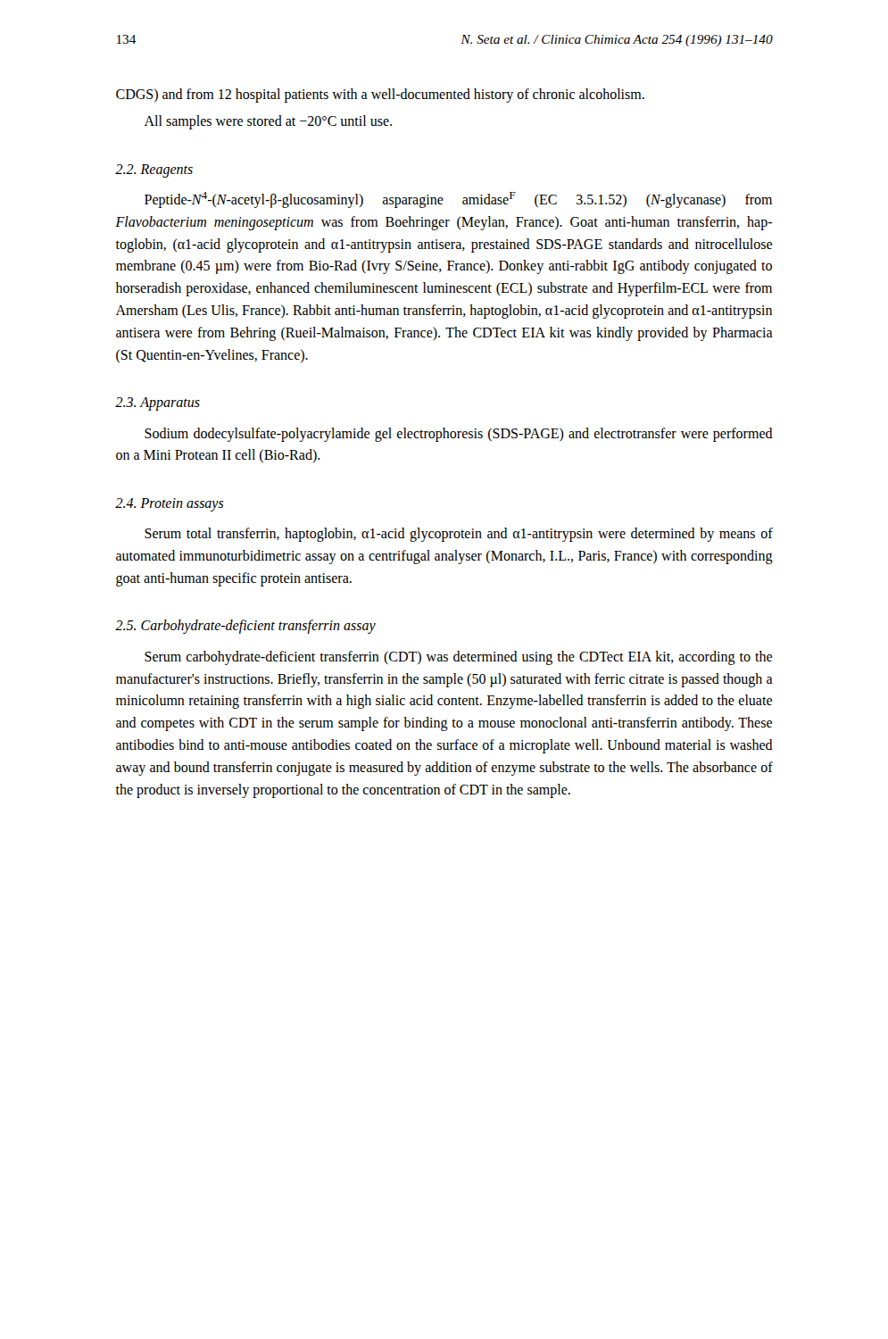134 N. Seta et al. / Clinica Chimica Acta 254 (1996) 131–140
CDGS) and from 12 hospital patients with a well-documented history of chronic alcoholism.
All samples were stored at −20°C until use.
2.2. Reagents
Peptide-N4-(N-acetyl-β-glucosaminyl) asparagine amidaseF (EC 3.5.1.52) (N-glycanase) from Flavobacterium meningosepticum was from Boehringer (Meylan, France). Goat anti-human transferrin, haptoglobin, (α1-acid glycoprotein and α1-antitrypsin antisera, prestained SDS-PAGE standards and nitrocellulose membrane (0.45 µm) were from Bio-Rad (Ivry S/Seine, France). Donkey anti-rabbit IgG antibody conjugated to horseradish peroxidase, enhanced chemiluminescent luminescent (ECL) substrate and Hyperfilm-ECL were from Amersham (Les Ulis, France). Rabbit anti-human transferrin, haptoglobin, α1-acid glycoprotein and α1-antitrypsin antisera were from Behring (Rueil-Malmaison, France). The CDTect EIA kit was kindly provided by Pharmacia (St Quentin-en-Yvelines, France).
2.3. Apparatus
Sodium dodecylsulfate-polyacrylamide gel electrophoresis (SDS-PAGE) and electrotransfer were performed on a Mini Protean II cell (Bio-Rad).
2.4. Protein assays
Serum total transferrin, haptoglobin, α1-acid glycoprotein and α1-antitrypsin were determined by means of automated immunoturbidimetric assay on a centrifugal analyser (Monarch, I.L., Paris, France) with corresponding goat anti-human specific protein antisera.
2.5. Carbohydrate-deficient transferrin assay
Serum carbohydrate-deficient transferrin (CDT) was determined using the CDTect EIA kit, according to the manufacturer's instructions. Briefly, transferrin in the sample (50 µl) saturated with ferric citrate is passed though a minicolumn retaining transferrin with a high sialic acid content. Enzyme-labelled transferrin is added to the eluate and competes with CDT in the serum sample for binding to a mouse monoclonal anti-transferrin antibody. These antibodies bind to anti-mouse antibodies coated on the surface of a microplate well. Unbound material is washed away and bound transferrin conjugate is measured by addition of enzyme substrate to the wells. The absorbance of the product is inversely proportional to the concentration of CDT in the sample.